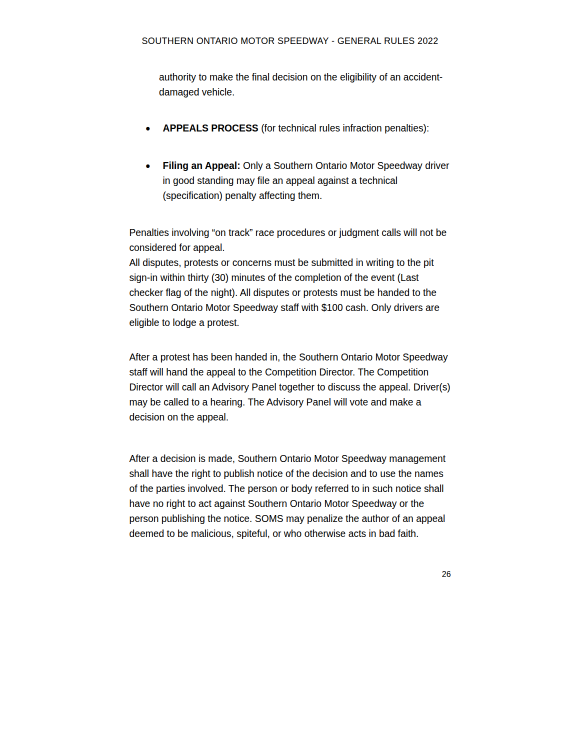SOUTHERN ONTARIO MOTOR SPEEDWAY - GENERAL RULES 2022
authority to make the final decision on the eligibility of an accident-damaged vehicle.
APPEALS PROCESS (for technical rules infraction penalties):
Filing an Appeal: Only a Southern Ontario Motor Speedway driver in good standing may file an appeal against a technical (specification) penalty affecting them.
Penalties involving “on track” race procedures or judgment calls will not be considered for appeal.
All disputes, protests or concerns must be submitted in writing to the pit sign-in within thirty (30) minutes of the completion of the event (Last checker flag of the night). All disputes or protests must be handed to the Southern Ontario Motor Speedway staff with $100 cash. Only drivers are eligible to lodge a protest.
After a protest has been handed in, the Southern Ontario Motor Speedway staff will hand the appeal to the Competition Director. The Competition Director will call an Advisory Panel together to discuss the appeal. Driver(s) may be called to a hearing. The Advisory Panel will vote and make a decision on the appeal.
After a decision is made, Southern Ontario Motor Speedway management shall have the right to publish notice of the decision and to use the names of the parties involved. The person or body referred to in such notice shall have no right to act against Southern Ontario Motor Speedway or the person publishing the notice. SOMS may penalize the author of an appeal deemed to be malicious, spiteful, or who otherwise acts in bad faith.
26